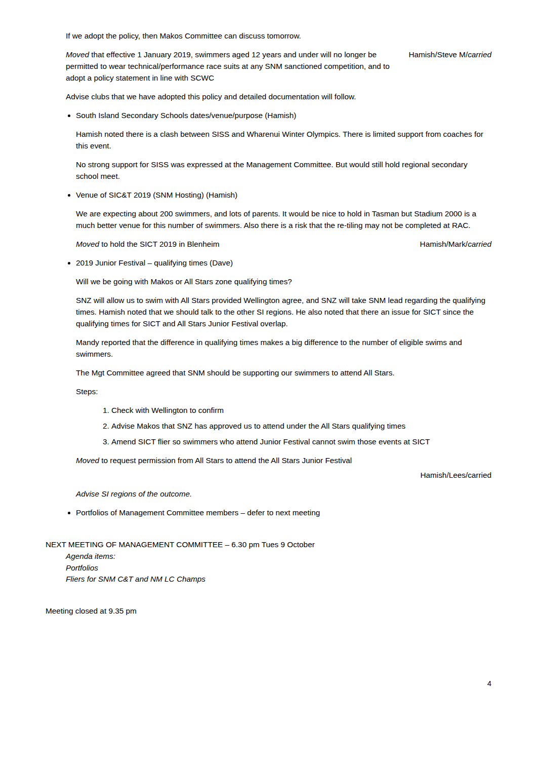If we adopt the policy, then Makos Committee can discuss tomorrow.
Moved that effective 1 January 2019, swimmers aged 12 years and under will no longer be permitted to wear technical/performance race suits at any SNM sanctioned competition, and to adopt a policy statement in line with SCWC Hamish/Steve M/carried
Advise clubs that we have adopted this policy and detailed documentation will follow.
South Island Secondary Schools dates/venue/purpose (Hamish)
Hamish noted there is a clash between SISS and Wharenui Winter Olympics. There is limited support from coaches for this event.
No strong support for SISS was expressed at the Management Committee. But would still hold regional secondary school meet.
Venue of SIC&T 2019 (SNM Hosting) (Hamish)
We are expecting about 200 swimmers, and lots of parents. It would be nice to hold in Tasman but Stadium 2000 is a much better venue for this number of swimmers. Also there is a risk that the re-tiling may not be completed at RAC.
Moved to hold the SICT 2019 in Blenheim Hamish/Mark/carried
2019 Junior Festival – qualifying times (Dave)
Will we be going with Makos or All Stars zone qualifying times?
SNZ will allow us to swim with All Stars provided Wellington agree, and SNZ will take SNM lead regarding the qualifying times. Hamish noted that we should talk to the other SI regions. He also noted that there an issue for SICT since the qualifying times for SICT and All Stars Junior Festival overlap.
Mandy reported that the difference in qualifying times makes a big difference to the number of eligible swims and swimmers.
The Mgt Committee agreed that SNM should be supporting our swimmers to attend All Stars.
Steps:
Check with Wellington to confirm
Advise Makos that SNZ has approved us to attend under the All Stars qualifying times
Amend SICT flier so swimmers who attend Junior Festival cannot swim those events at SICT
Moved to request permission from All Stars to attend the All Stars Junior Festival
Hamish/Lees/carried
Advise SI regions of the outcome.
Portfolios of Management Committee members – defer to next meeting
NEXT MEETING OF MANAGEMENT COMMITTEE – 6.30 pm Tues 9 October
Agenda items: Portfolios Fliers for SNM C&T and NM LC Champs
Meeting closed at 9.35 pm
4